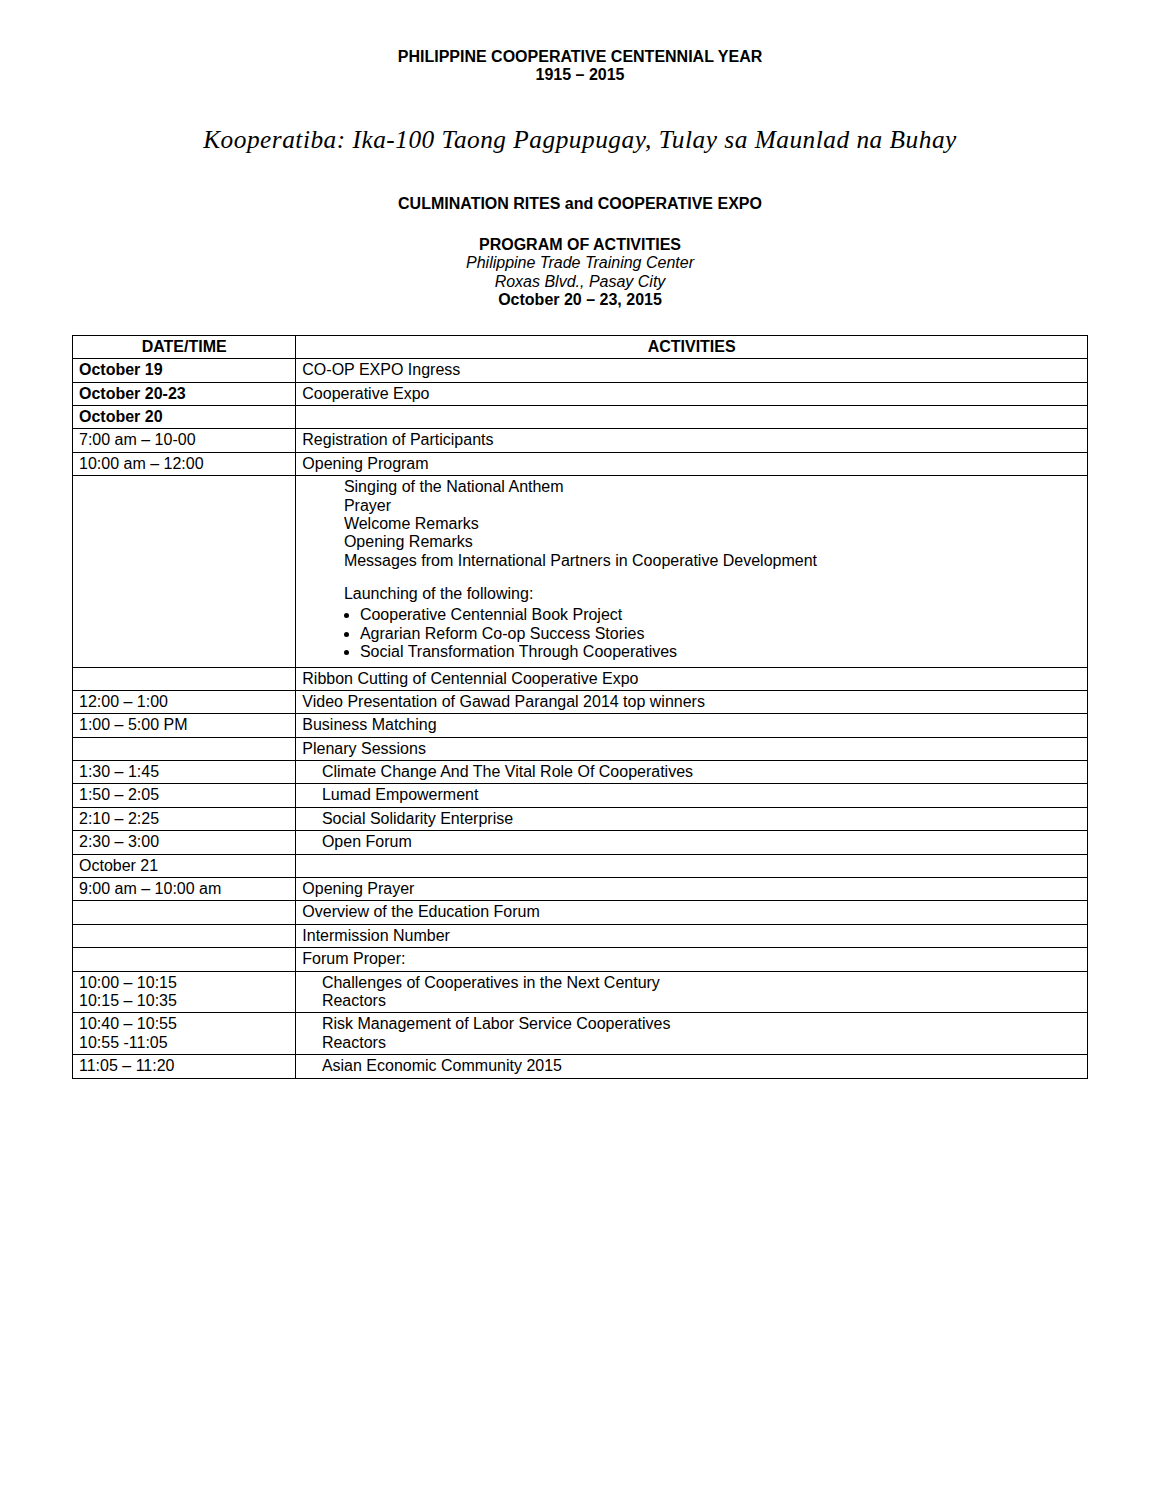PHILIPPINE COOPERATIVE CENTENNIAL YEAR
1915 – 2015
Kooperatiba: Ika-100 Taong Pagpupugay, Tulay sa Maunlad na Buhay
CULMINATION RITES and COOPERATIVE EXPO
PROGRAM OF ACTIVITIES
Philippine Trade Training Center
Roxas Blvd., Pasay City
October 20 – 23, 2015
| DATE/TIME | ACTIVITIES |
| --- | --- |
| October 19 | CO-OP EXPO Ingress |
| October 20-23 | Cooperative Expo |
| October 20 | |
| 7:00 am – 10-00 | Registration of Participants |
| 10:00 am – 12:00 | Opening Program |
| | Singing of the National Anthem Prayer Welcome Remarks Opening Remarks Messages from International Partners in Cooperative Development Launching of the following: Cooperative Centennial Book Project Agrarian Reform Co-op Success Stories Social Transformation Through Cooperatives |
| | Ribbon Cutting of Centennial Cooperative Expo |
| 12:00 – 1:00 | Video Presentation of Gawad Parangal 2014 top winners |
| 1:00 – 5:00 PM | Business Matching |
| | Plenary Sessions |
| 1:30 – 1:45 | Climate Change And The Vital Role Of Cooperatives |
| 1:50 – 2:05 | Lumad Empowerment |
| 2:10 – 2:25 | Social Solidarity Enterprise |
| 2:30 – 3:00 | Open Forum |
| October 21 | |
| 9:00 am – 10:00 am | Opening Prayer |
| | Overview of the Education Forum |
| | Intermission Number |
| | Forum Proper: |
| 10:00 – 10:15 10:15 – 10:35 | Challenges of Cooperatives in the Next Century Reactors |
| 10:40 – 10:55 10:55 -11:05 | Risk Management of Labor Service Cooperatives Reactors |
| 11:05 – 11:20 | Asian Economic Community 2015 |